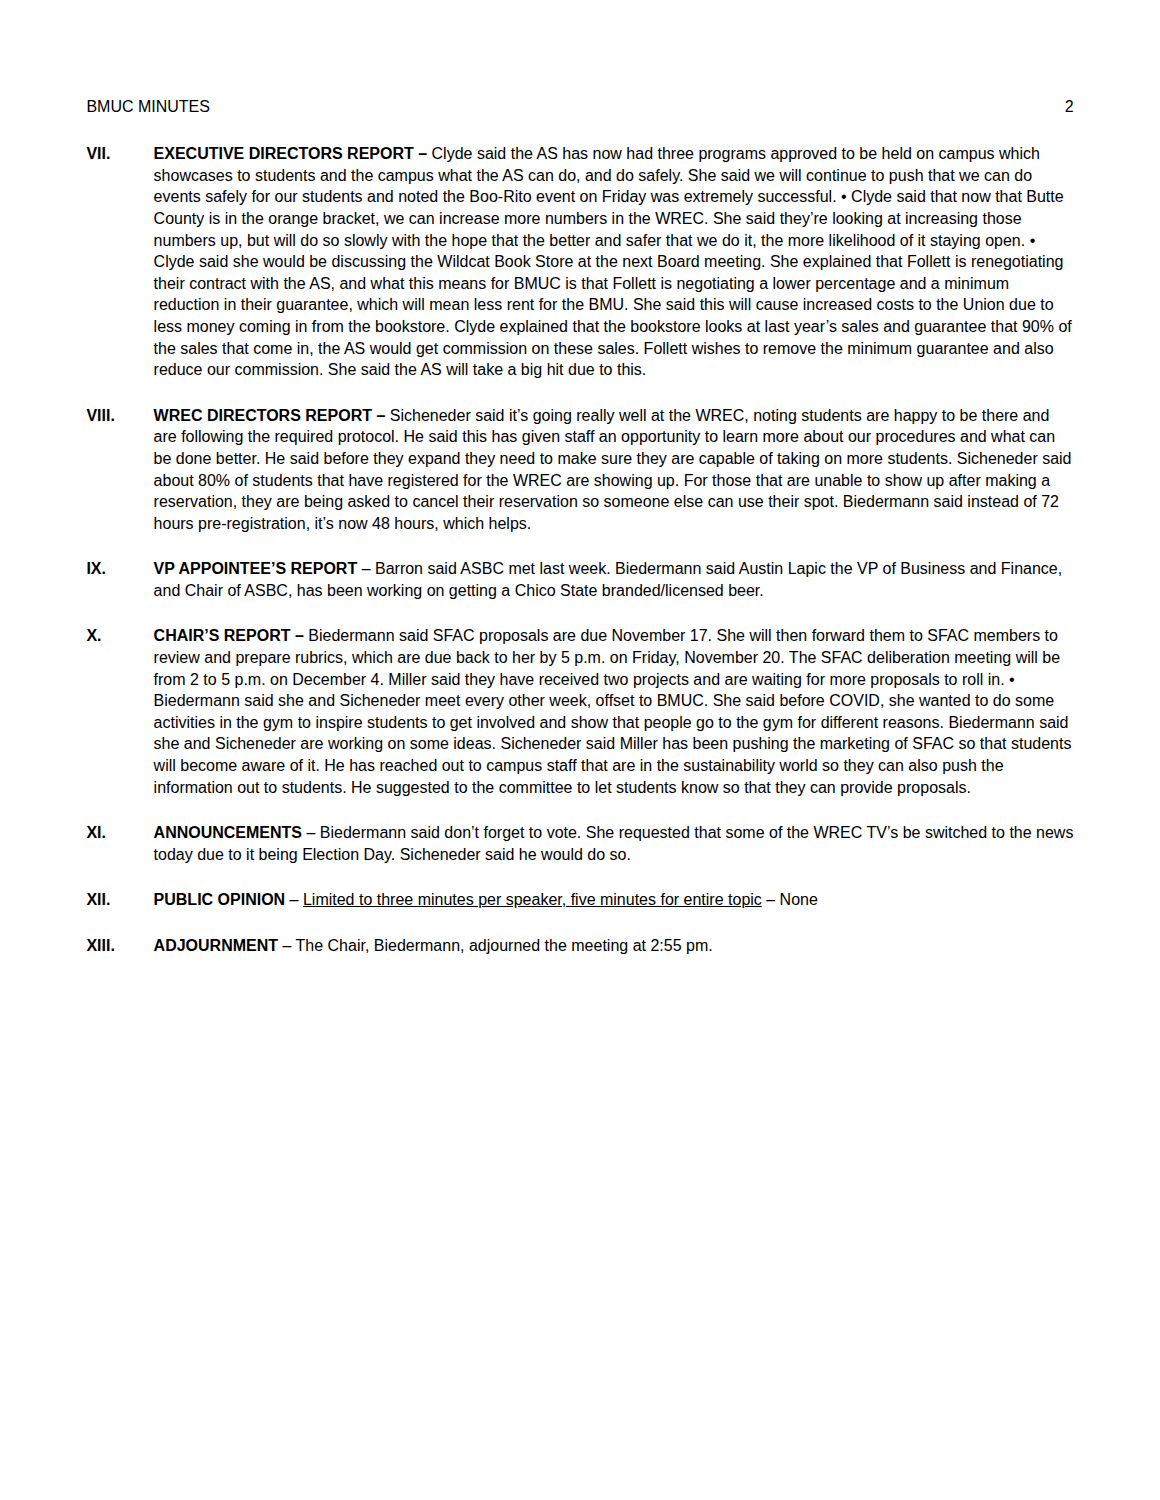BMUC MINUTES 2
VII.
EXECUTIVE DIRECTORS REPORT – Clyde said the AS has now had three programs approved to be held on campus which showcases to students and the campus what the AS can do, and do safely. She said we will continue to push that we can do events safely for our students and noted the Boo-Rito event on Friday was extremely successful. • Clyde said that now that Butte County is in the orange bracket, we can increase more numbers in the WREC. She said they’re looking at increasing those numbers up, but will do so slowly with the hope that the better and safer that we do it, the more likelihood of it staying open. • Clyde said she would be discussing the Wildcat Book Store at the next Board meeting. She explained that Follett is renegotiating their contract with the AS, and what this means for BMUC is that Follett is negotiating a lower percentage and a minimum reduction in their guarantee, which will mean less rent for the BMU. She said this will cause increased costs to the Union due to less money coming in from the bookstore. Clyde explained that the bookstore looks at last year’s sales and guarantee that 90% of the sales that come in, the AS would get commission on these sales. Follett wishes to remove the minimum guarantee and also reduce our commission. She said the AS will take a big hit due to this.
VIII.
WREC DIRECTORS REPORT – Sicheneder said it’s going really well at the WREC, noting students are happy to be there and are following the required protocol. He said this has given staff an opportunity to learn more about our procedures and what can be done better. He said before they expand they need to make sure they are capable of taking on more students. Sicheneder said about 80% of students that have registered for the WREC are showing up. For those that are unable to show up after making a reservation, they are being asked to cancel their reservation so someone else can use their spot. Biedermann said instead of 72 hours pre-registration, it’s now 48 hours, which helps.
IX.
VP APPOINTEE’S REPORT – Barron said ASBC met last week. Biedermann said Austin Lapic the VP of Business and Finance, and Chair of ASBC, has been working on getting a Chico State branded/licensed beer.
X.
CHAIR’S REPORT – Biedermann said SFAC proposals are due November 17. She will then forward them to SFAC members to review and prepare rubrics, which are due back to her by 5 p.m. on Friday, November 20. The SFAC deliberation meeting will be from 2 to 5 p.m. on December 4. Miller said they have received two projects and are waiting for more proposals to roll in. • Biedermann said she and Sicheneder meet every other week, offset to BMUC. She said before COVID, she wanted to do some activities in the gym to inspire students to get involved and show that people go to the gym for different reasons. Biedermann said she and Sicheneder are working on some ideas. Sicheneder said Miller has been pushing the marketing of SFAC so that students will become aware of it. He has reached out to campus staff that are in the sustainability world so they can also push the information out to students. He suggested to the committee to let students know so that they can provide proposals.
XI.
ANNOUNCEMENTS – Biedermann said don’t forget to vote. She requested that some of the WREC TV’s be switched to the news today due to it being Election Day. Sicheneder said he would do so.
XII.
PUBLIC OPINION – Limited to three minutes per speaker, five minutes for entire topic – None
XIII.
ADJOURNMENT – The Chair, Biedermann, adjourned the meeting at 2:55 pm.